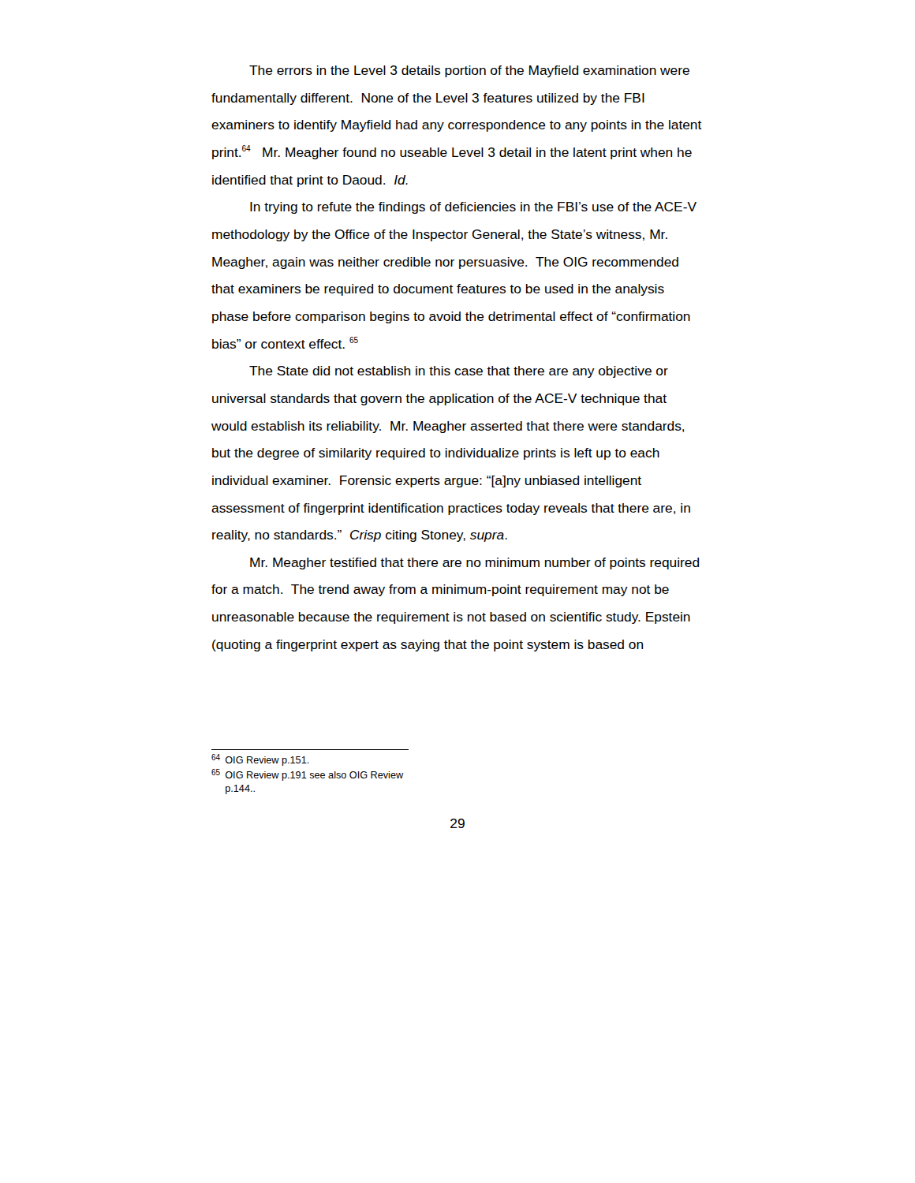The errors in the Level 3 details portion of the Mayfield examination were fundamentally different. None of the Level 3 features utilized by the FBI examiners to identify Mayfield had any correspondence to any points in the latent print.64 Mr. Meagher found no useable Level 3 detail in the latent print when he identified that print to Daoud. Id.
In trying to refute the findings of deficiencies in the FBI’s use of the ACE-V methodology by the Office of the Inspector General, the State’s witness, Mr. Meagher, again was neither credible nor persuasive. The OIG recommended that examiners be required to document features to be used in the analysis phase before comparison begins to avoid the detrimental effect of “confirmation bias” or context effect. 65
The State did not establish in this case that there are any objective or universal standards that govern the application of the ACE-V technique that would establish its reliability. Mr. Meagher asserted that there were standards, but the degree of similarity required to individualize prints is left up to each individual examiner. Forensic experts argue: “[a]ny unbiased intelligent assessment of fingerprint identification practices today reveals that there are, in reality, no standards.” Crisp citing Stoney, supra.
Mr. Meagher testified that there are no minimum number of points required for a match. The trend away from a minimum-point requirement may not be unreasonable because the requirement is not based on scientific study. Epstein (quoting a fingerprint expert as saying that the point system is based on
64 OIG Review p.151.
65 OIG Review p.191 see also OIG Review p.144..
29